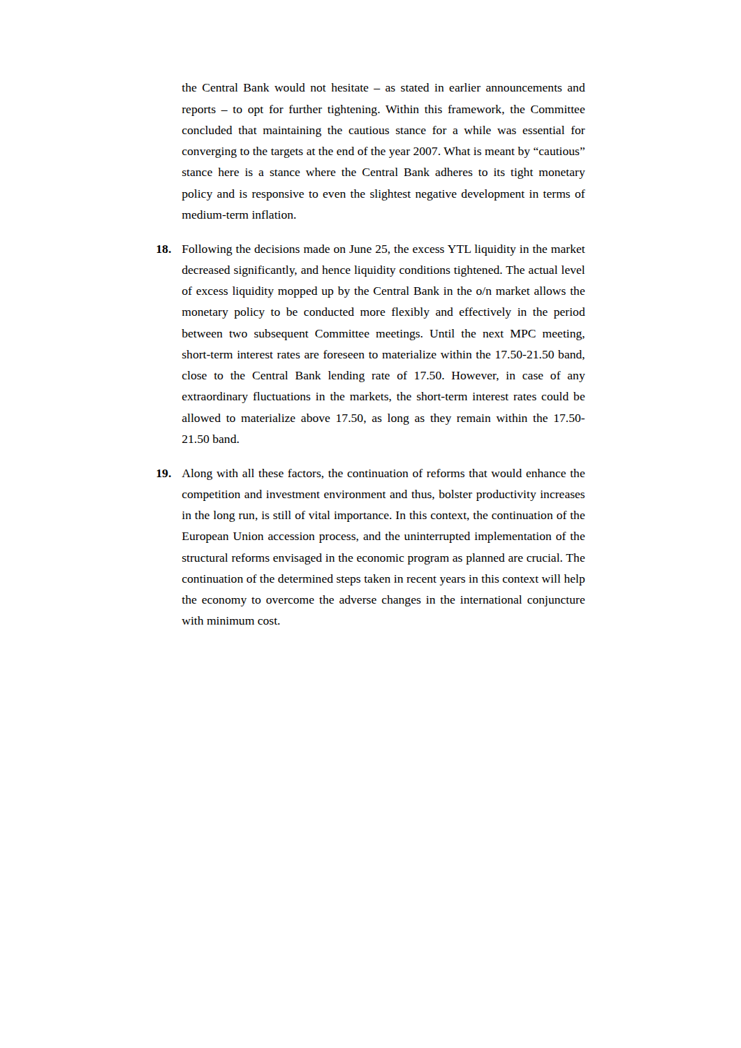the Central Bank would not hesitate – as stated in earlier announcements and reports – to opt for further tightening. Within this framework, the Committee concluded that maintaining the cautious stance for a while was essential for converging to the targets at the end of the year 2007. What is meant by “cautious” stance here is a stance where the Central Bank adheres to its tight monetary policy and is responsive to even the slightest negative development in terms of medium-term inflation.
18. Following the decisions made on June 25, the excess YTL liquidity in the market decreased significantly, and hence liquidity conditions tightened. The actual level of excess liquidity mopped up by the Central Bank in the o/n market allows the monetary policy to be conducted more flexibly and effectively in the period between two subsequent Committee meetings. Until the next MPC meeting, short-term interest rates are foreseen to materialize within the 17.50-21.50 band, close to the Central Bank lending rate of 17.50. However, in case of any extraordinary fluctuations in the markets, the short-term interest rates could be allowed to materialize above 17.50, as long as they remain within the 17.50-21.50 band.
19. Along with all these factors, the continuation of reforms that would enhance the competition and investment environment and thus, bolster productivity increases in the long run, is still of vital importance. In this context, the continuation of the European Union accession process, and the uninterrupted implementation of the structural reforms envisaged in the economic program as planned are crucial. The continuation of the determined steps taken in recent years in this context will help the economy to overcome the adverse changes in the international conjuncture with minimum cost.